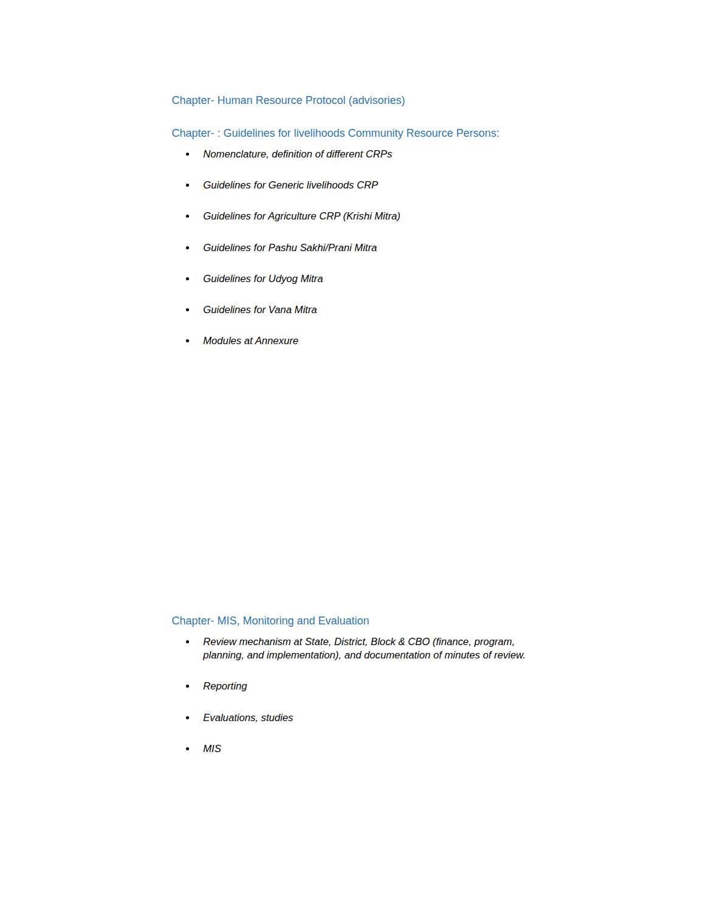Chapter- Human Resource Protocol (advisories)
Chapter- : Guidelines for livelihoods Community Resource Persons:
Nomenclature, definition of different CRPs
Guidelines for Generic livelihoods CRP
Guidelines for Agriculture CRP (Krishi Mitra)
Guidelines for Pashu Sakhi/Prani Mitra
Guidelines for Udyog Mitra
Guidelines for Vana Mitra
Modules at Annexure
Chapter- MIS, Monitoring and Evaluation
Review mechanism at State, District, Block & CBO (finance, program, planning, and implementation), and documentation of minutes of review.
Reporting
Evaluations, studies
MIS